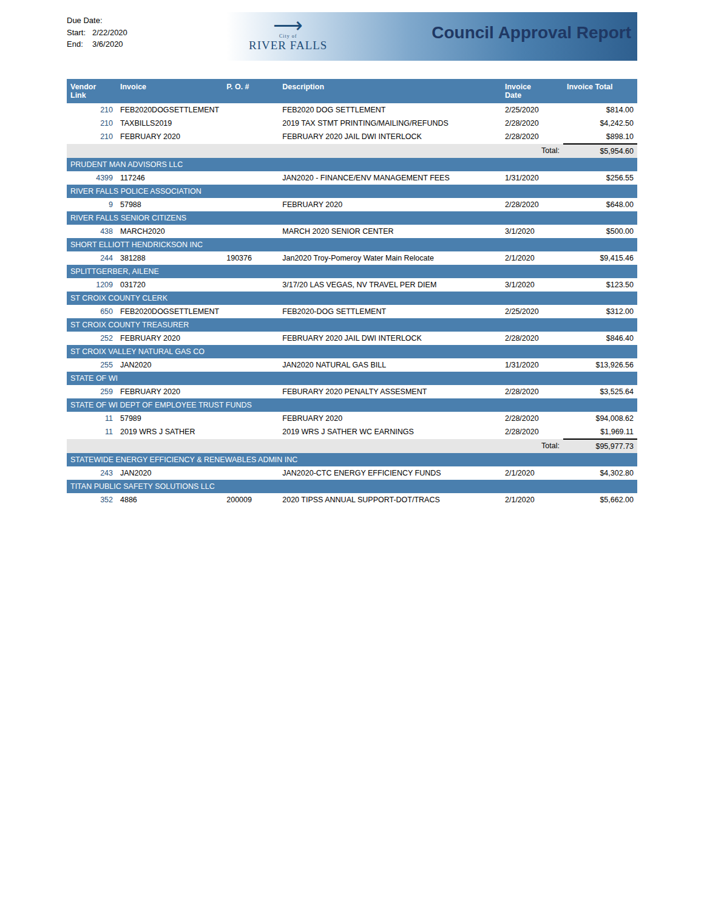Due Date:
Start: 2/22/2020
End: 3/6/2020
⟶
City of
RIVER FALLS
Council Approval Report
| Vendor Link | Invoice | P. O. # | Description | Invoice Date | Invoice Total |
| --- | --- | --- | --- | --- | --- |
| 210 | FEB2020DOGSETTLEMENT | | FEB2020 DOG SETTLEMENT | 2/25/2020 | $814.00 |
| 210 | TAXBILLS2019 | | 2019 TAX STMT PRINTING/MAILING/REFUNDS | 2/28/2020 | $4,242.50 |
| 210 | FEBRUARY 2020 | | FEBRUARY 2020 JAIL DWI INTERLOCK | 2/28/2020 | $898.10 |
| | | | | Total: | $5,954.60 |
| PRUDENT MAN ADVISORS LLC |
| 4399 | 117246 | | JAN2020 - FINANCE/ENV MANAGEMENT FEES | 1/31/2020 | $256.55 |
| RIVER FALLS POLICE ASSOCIATION |
| 9 | 57988 | | FEBRUARY 2020 | 2/28/2020 | $648.00 |
| RIVER FALLS SENIOR CITIZENS |
| 438 | MARCH2020 | | MARCH 2020 SENIOR CENTER | 3/1/2020 | $500.00 |
| SHORT ELLIOTT HENDRICKSON INC |
| 244 | 381288 | 190376 | Jan2020 Troy-Pomeroy Water Main Relocate | 2/1/2020 | $9,415.46 |
| SPLITTGERBER, AILENE |
| 1209 | 031720 | | 3/17/20 LAS VEGAS, NV TRAVEL PER DIEM | 3/1/2020 | $123.50 |
| ST CROIX COUNTY CLERK |
| 650 | FEB2020DOGSETTLEMENT | | FEB2020-DOG SETTLEMENT | 2/25/2020 | $312.00 |
| ST CROIX COUNTY TREASURER |
| 252 | FEBRUARY 2020 | | FEBRUARY 2020 JAIL DWI INTERLOCK | 2/28/2020 | $846.40 |
| ST CROIX VALLEY NATURAL GAS CO |
| 255 | JAN2020 | | JAN2020 NATURAL GAS BILL | 1/31/2020 | $13,926.56 |
| STATE OF WI |
| 259 | FEBRUARY 2020 | | FEBURARY 2020 PENALTY ASSESMENT | 2/28/2020 | $3,525.64 |
| STATE OF WI DEPT OF EMPLOYEE TRUST FUNDS |
| 11 | 57989 | | FEBRUARY 2020 | 2/28/2020 | $94,008.62 |
| 11 | 2019 WRS J SATHER | | 2019 WRS J SATHER WC EARNINGS | 2/28/2020 | $1,969.11 |
| | | | | Total: | $95,977.73 |
| STATEWIDE ENERGY EFFICIENCY & RENEWABLES ADMIN INC |
| 243 | JAN2020 | | JAN2020-CTC ENERGY EFFICIENCY FUNDS | 2/1/2020 | $4,302.80 |
| TITAN PUBLIC SAFETY SOLUTIONS LLC |
| 352 | 4886 | 200009 | 2020 TIPSS ANNUAL SUPPORT-DOT/TRACS | 2/1/2020 | $5,662.00 |